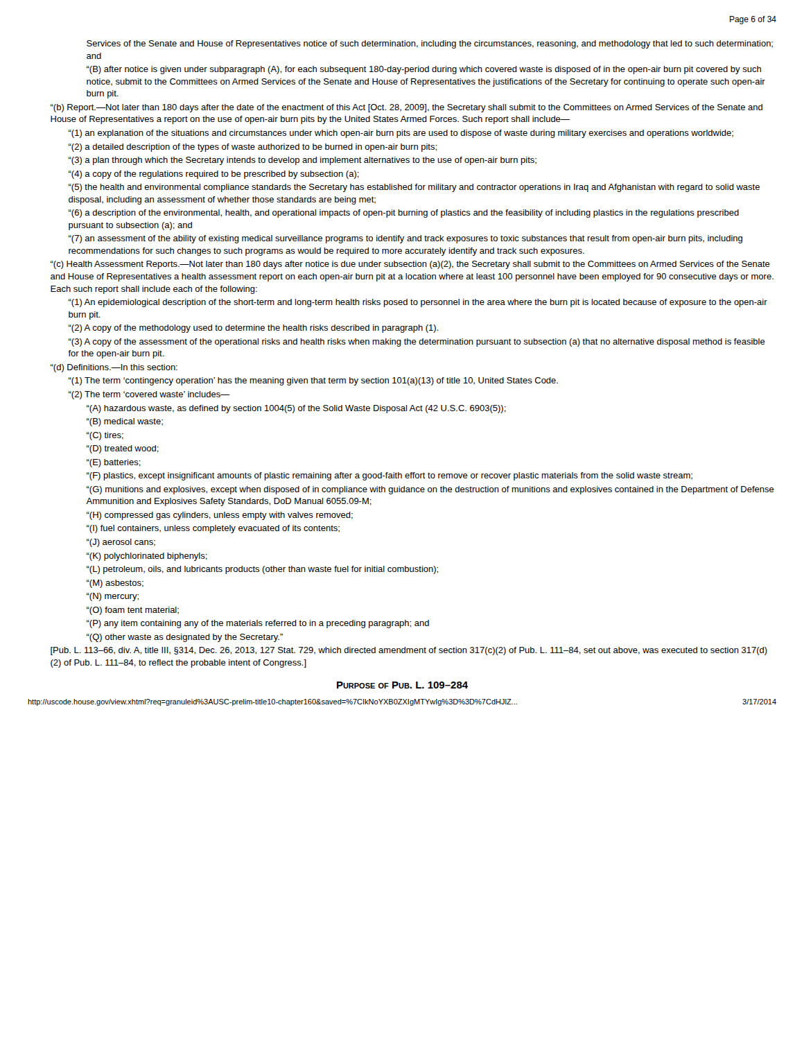Page 6 of 34
Services of the Senate and House of Representatives notice of such determination, including the circumstances, reasoning, and methodology that led to such determination; and
“(B) after notice is given under subparagraph (A), for each subsequent 180-day-period during which covered waste is disposed of in the open-air burn pit covered by such notice, submit to the Committees on Armed Services of the Senate and House of Representatives the justifications of the Secretary for continuing to operate such open-air burn pit.
“(b) Report.—Not later than 180 days after the date of the enactment of this Act [Oct. 28, 2009], the Secretary shall submit to the Committees on Armed Services of the Senate and House of Representatives a report on the use of open-air burn pits by the United States Armed Forces. Such report shall include—
“(1) an explanation of the situations and circumstances under which open-air burn pits are used to dispose of waste during military exercises and operations worldwide;
“(2) a detailed description of the types of waste authorized to be burned in open-air burn pits;
“(3) a plan through which the Secretary intends to develop and implement alternatives to the use of open-air burn pits;
“(4) a copy of the regulations required to be prescribed by subsection (a);
“(5) the health and environmental compliance standards the Secretary has established for military and contractor operations in Iraq and Afghanistan with regard to solid waste disposal, including an assessment of whether those standards are being met;
“(6) a description of the environmental, health, and operational impacts of open-pit burning of plastics and the feasibility of including plastics in the regulations prescribed pursuant to subsection (a); and
“(7) an assessment of the ability of existing medical surveillance programs to identify and track exposures to toxic substances that result from open-air burn pits, including recommendations for such changes to such programs as would be required to more accurately identify and track such exposures.
“(c) Health Assessment Reports.—Not later than 180 days after notice is due under subsection (a)(2), the Secretary shall submit to the Committees on Armed Services of the Senate and House of Representatives a health assessment report on each open-air burn pit at a location where at least 100 personnel have been employed for 90 consecutive days or more. Each such report shall include each of the following:
“(1) An epidemiological description of the short-term and long-term health risks posed to personnel in the area where the burn pit is located because of exposure to the open-air burn pit.
“(2) A copy of the methodology used to determine the health risks described in paragraph (1).
“(3) A copy of the assessment of the operational risks and health risks when making the determination pursuant to subsection (a) that no alternative disposal method is feasible for the open-air burn pit.
“(d) Definitions.—In this section:
“(1) The term ‘contingency operation’ has the meaning given that term by section 101(a)(13) of title 10, United States Code.
“(2) The term ‘covered waste’ includes—
“(A) hazardous waste, as defined by section 1004(5) of the Solid Waste Disposal Act (42 U.S.C. 6903(5));
“(B) medical waste;
“(C) tires;
“(D) treated wood;
“(E) batteries;
“(F) plastics, except insignificant amounts of plastic remaining after a good-faith effort to remove or recover plastic materials from the solid waste stream;
“(G) munitions and explosives, except when disposed of in compliance with guidance on the destruction of munitions and explosives contained in the Department of Defense Ammunition and Explosives Safety Standards, DoD Manual 6055.09-M;
“(H) compressed gas cylinders, unless empty with valves removed;
“(I) fuel containers, unless completely evacuated of its contents;
“(J) aerosol cans;
“(K) polychlorinated biphenyls;
“(L) petroleum, oils, and lubricants products (other than waste fuel for initial combustion);
“(M) asbestos;
“(N) mercury;
“(O) foam tent material;
“(P) any item containing any of the materials referred to in a preceding paragraph; and
“(Q) other waste as designated by the Secretary.”
[Pub. L. 113–66, div. A, title III, §314, Dec. 26, 2013, 127 Stat. 729, which directed amendment of section 317(c)(2) of Pub. L. 111–84, set out above, was executed to section 317(d)(2) of Pub. L. 111–84, to reflect the probable intent of Congress.]
Purpose of Pub. L. 109–284
http://uscode.house.gov/view.xhtml?req=granuleid%3AUSC-prelim-title10-chapter160&saved=%7CIkNoYXB0ZXIgMTYwIg%3D%3D%7CdHJlZ... 3/17/2014